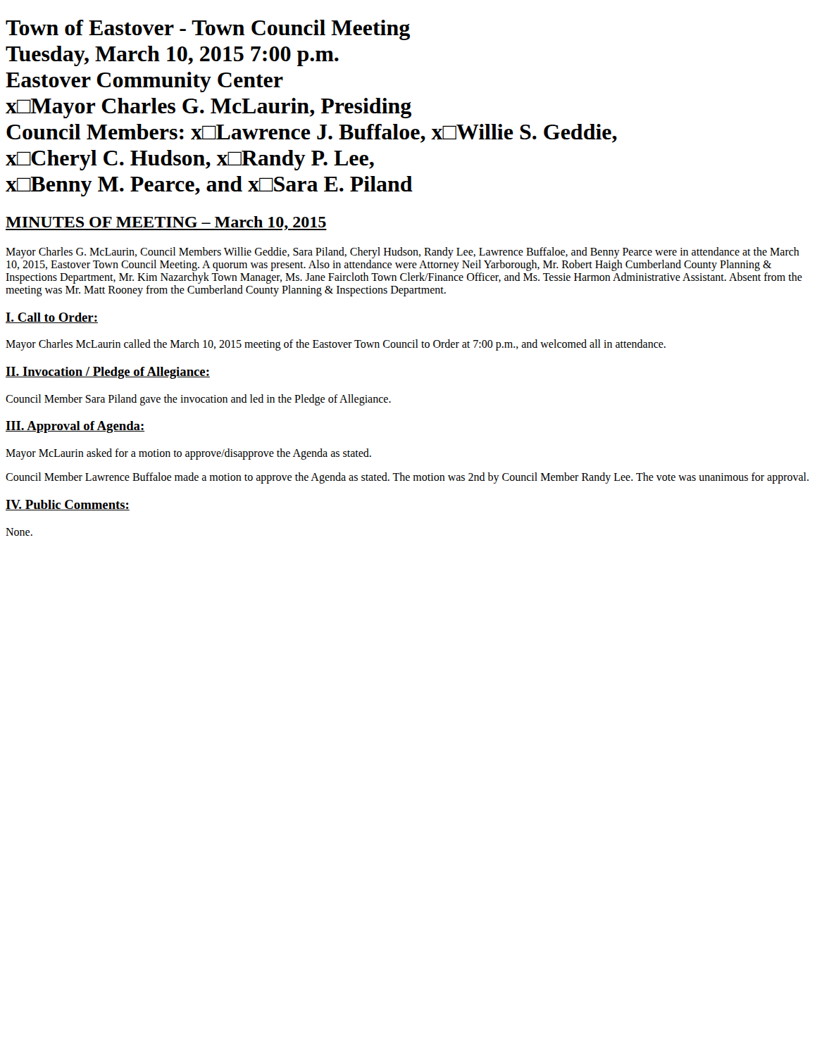Town of Eastover - Town Council Meeting
Tuesday, March 10, 2015 7:00 p.m.
Eastover Community Center
x□Mayor Charles G. McLaurin, Presiding
Council Members: x□Lawrence J. Buffaloe, x□Willie S. Geddie,
x□Cheryl C. Hudson, x□Randy P. Lee,
x□Benny M. Pearce, and x□Sara E. Piland
MINUTES OF MEETING – March 10, 2015
Mayor Charles G. McLaurin, Council Members Willie Geddie, Sara Piland, Cheryl Hudson, Randy Lee, Lawrence Buffaloe, and Benny Pearce were in attendance at the March 10, 2015, Eastover Town Council Meeting. A quorum was present. Also in attendance were Attorney Neil Yarborough, Mr. Robert Haigh Cumberland County Planning & Inspections Department, Mr. Kim Nazarchyk Town Manager, Ms. Jane Faircloth Town Clerk/Finance Officer, and Ms. Tessie Harmon Administrative Assistant. Absent from the meeting was Mr. Matt Rooney from the Cumberland County Planning & Inspections Department.
I. Call to Order:
Mayor Charles McLaurin called the March 10, 2015 meeting of the Eastover Town Council to Order at 7:00 p.m., and welcomed all in attendance.
II. Invocation / Pledge of Allegiance:
Council Member Sara Piland gave the invocation and led in the Pledge of Allegiance.
III. Approval of Agenda:
Mayor McLaurin asked for a motion to approve/disapprove the Agenda as stated.
Council Member Lawrence Buffaloe made a motion to approve the Agenda as stated. The motion was 2nd by Council Member Randy Lee. The vote was unanimous for approval.
IV. Public Comments:
None.